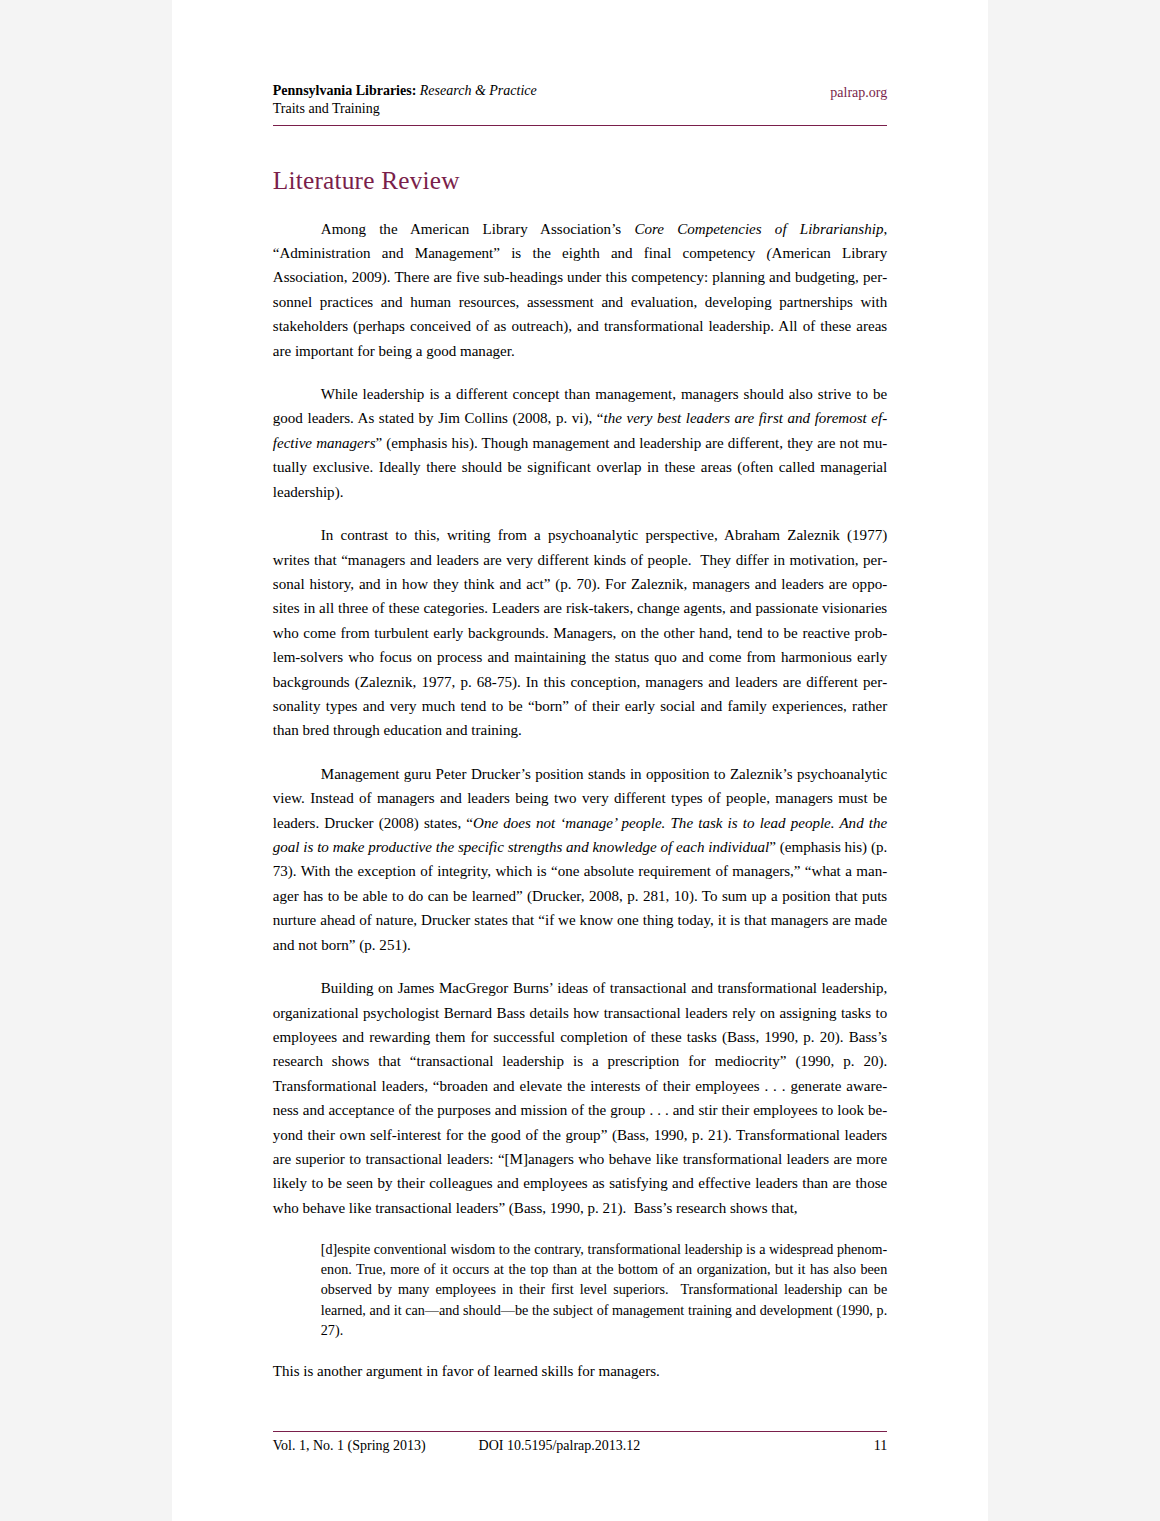Pennsylvania Libraries: Research & Practice
Traits and Training
palrap.org
Literature Review
Among the American Library Association’s Core Competencies of Librarianship, “Administration and Management” is the eighth and final competency (American Library Association, 2009). There are five sub-headings under this competency: planning and budgeting, personnel practices and human resources, assessment and evaluation, developing partnerships with stakeholders (perhaps conceived of as outreach), and transformational leadership. All of these areas are important for being a good manager.
While leadership is a different concept than management, managers should also strive to be good leaders. As stated by Jim Collins (2008, p. vi), “the very best leaders are first and foremost effective managers” (emphasis his). Though management and leadership are different, they are not mutually exclusive. Ideally there should be significant overlap in these areas (often called managerial leadership).
In contrast to this, writing from a psychoanalytic perspective, Abraham Zaleznik (1977) writes that “managers and leaders are very different kinds of people. They differ in motivation, personal history, and in how they think and act” (p. 70). For Zaleznik, managers and leaders are opposites in all three of these categories. Leaders are risk-takers, change agents, and passionate visionaries who come from turbulent early backgrounds. Managers, on the other hand, tend to be reactive problem-solvers who focus on process and maintaining the status quo and come from harmonious early backgrounds (Zaleznik, 1977, p. 68-75). In this conception, managers and leaders are different personality types and very much tend to be “born” of their early social and family experiences, rather than bred through education and training.
Management guru Peter Drucker’s position stands in opposition to Zaleznik’s psychoanalytic view. Instead of managers and leaders being two very different types of people, managers must be leaders. Drucker (2008) states, “One does not ‘manage’ people. The task is to lead people. And the goal is to make productive the specific strengths and knowledge of each individual” (emphasis his) (p. 73). With the exception of integrity, which is “one absolute requirement of managers,” “what a manager has to be able to do can be learned” (Drucker, 2008, p. 281, 10). To sum up a position that puts nurture ahead of nature, Drucker states that “if we know one thing today, it is that managers are made and not born” (p. 251).
Building on James MacGregor Burns’ ideas of transactional and transformational leadership, organizational psychologist Bernard Bass details how transactional leaders rely on assigning tasks to employees and rewarding them for successful completion of these tasks (Bass, 1990, p. 20). Bass’s research shows that “transactional leadership is a prescription for mediocrity” (1990, p. 20). Transformational leaders, “broaden and elevate the interests of their employees . . . generate awareness and acceptance of the purposes and mission of the group . . . and stir their employees to look beyond their own self-interest for the good of the group” (Bass, 1990, p. 21). Transformational leaders are superior to transactional leaders: “[M]anagers who behave like transformational leaders are more likely to be seen by their colleagues and employees as satisfying and effective leaders than are those who behave like transactional leaders” (Bass, 1990, p. 21). Bass’s research shows that,
[d]espite conventional wisdom to the contrary, transformational leadership is a widespread phenomenon. True, more of it occurs at the top than at the bottom of an organization, but it has also been observed by many employees in their first level superiors. Transformational leadership can be learned, and it can—and should—be the subject of management training and development (1990, p. 27).
This is another argument in favor of learned skills for managers.
Vol. 1, No. 1 (Spring 2013) DOI 10.5195/palrap.2013.12 11